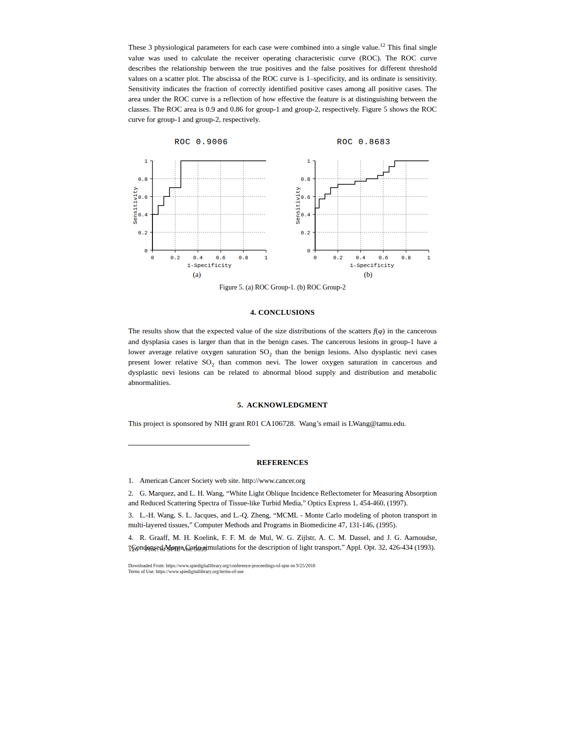These 3 physiological parameters for each case were combined into a single value.12 This final single value was used to calculate the receiver operating characteristic curve (ROC). The ROC curve describes the relationship between the true positives and the false positives for different threshold values on a scatter plot. The abscissa of the ROC curve is 1–specificity, and its ordinate is sensitivity. Sensitivity indicates the fraction of correctly identified positive cases among all positive cases. The area under the ROC curve is a reflection of how effective the feature is at distinguishing between the classes. The ROC area is 0.9 and 0.86 for group-1 and group-2, respectively. Figure 5 shows the ROC curve for group-1 and group-2, respectively.
ROC 0.9006
0 0.2 0.4 0.6 0.8 1 0 0.2 0.4 0.6 0.8 1 1-Specificity Sensitivity
(a)
ROC 0.8683
0 0.2 0.4 0.6 0.8 1 0 0.2 0.4 0.6 0.8 1 1-Specificity Sensitivity
(b)
Figure 5. (a) ROC Group-1. (b) ROC Group-2
4. CONCLUSIONS
The results show that the expected value of the size distributions of the scatters f(φ) in the cancerous and dysplasia cases is larger than that in the benign cases. The cancerous lesions in group-1 have a lower average relative oxygen saturation SO2 than the benign lesions. Also dysplastic nevi cases present lower relative SO2 than common nevi. The lower oxygen saturation in cancerous and dysplastic nevi lesions can be related to abnormal blood supply and distribution and metabolic abnormalities.
5. ACKNOWLEDGMENT
This project is sponsored by NIH grant R01 CA106728. Wang’s email is LWang@tamu.edu.
REFERENCES
1. American Cancer Society web site. http://www.cancer.org
2. G. Marquez, and L. H. Wang, “White Light Oblique Incidence Reflectometer for Measuring Absorption and Reduced Scattering Spectra of Tissue-like Turbid Media,” Optics Express 1, 454-460, (1997).
3. L.-H. Wang, S. L. Jacques, and L.-Q. Zheng, “MCML - Monte Carlo modeling of photon transport in multi-layered tissues,” Computer Methods and Programs in Biomedicine 47, 131-146, (1995).
4. R. Graaff, M. H. Koelink, F. F. M. de Mul, W. G. Zijlstr, A. C. M. Dassel, and J. G. Aarnoudse, “Condensed Monte Carlo simulations for the description of light transport,” Appl. Opt. 32, 426-434 (1993).
126 Proc. of SPIE Vol. 5695
Downloaded From: https://www.spiedigitallibrary.org/conference-proceedings-of-spie on 9/25/2018
Terms of Use: https://www.spiedigitallibrary.org/terms-of-use